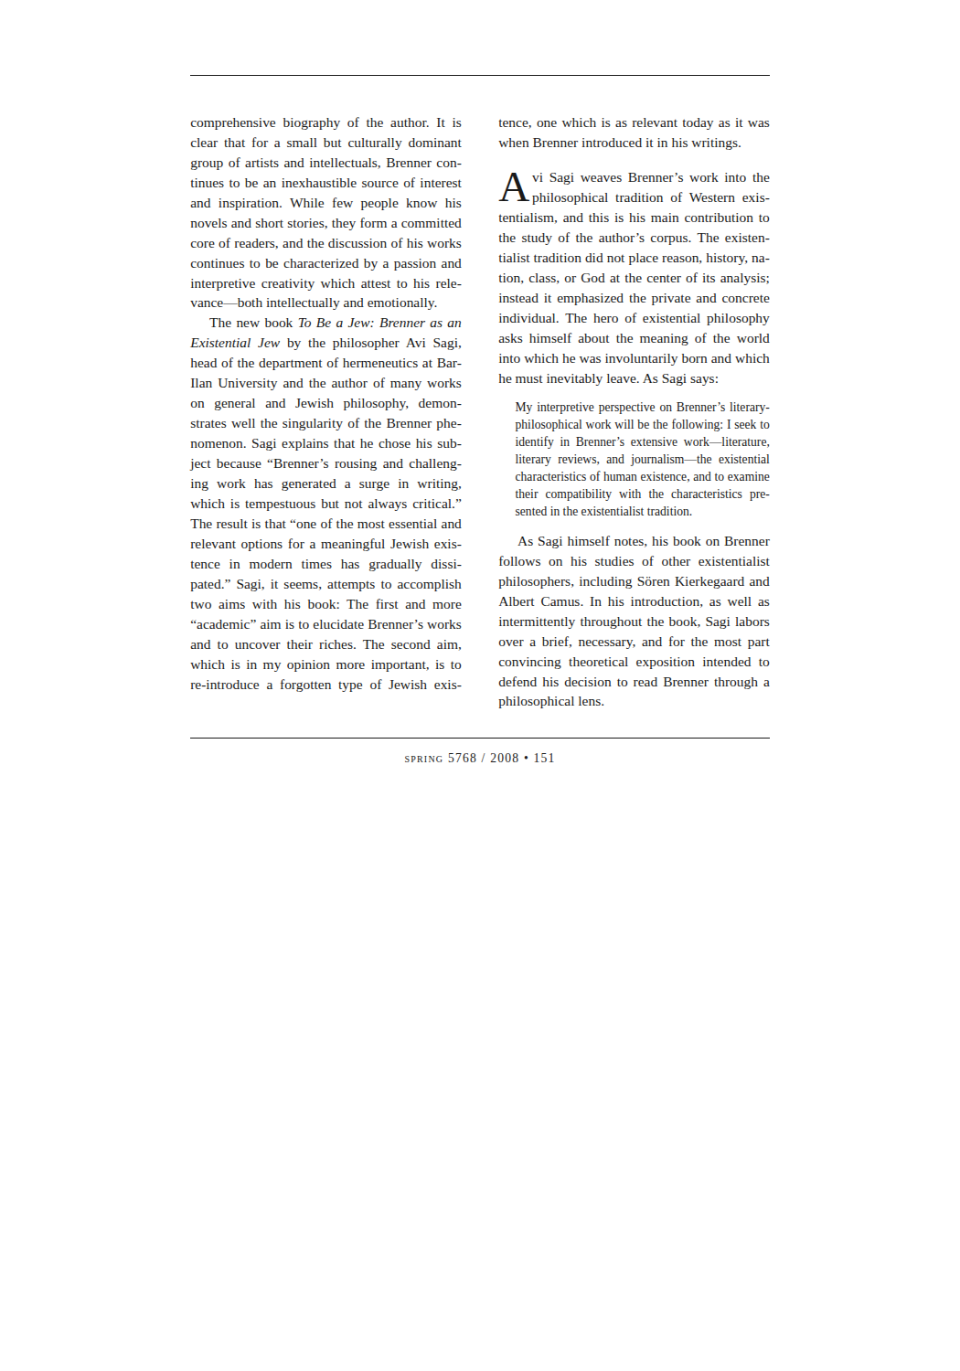comprehensive biography of the author. It is clear that for a small but culturally dominant group of artists and intellectuals, Brenner continues to be an inexhaustible source of interest and inspiration. While few people know his novels and short stories, they form a committed core of readers, and the discussion of his works continues to be characterized by a passion and interpretive creativity which attest to his relevance—both intellectually and emotionally.
The new book To Be a Jew: Brenner as an Existential Jew by the philosopher Avi Sagi, head of the department of hermeneutics at Bar-Ilan University and the author of many works on general and Jewish philosophy, demonstrates well the singularity of the Brenner phenomenon. Sagi explains that he chose his subject because “Brenner’s rousing and challenging work has generated a surge in writing, which is tempestuous but not always critical.” The result is that “one of the most essential and relevant options for a meaningful Jewish existence in modern times has gradually dissipated.” Sagi, it seems, attempts to accomplish two aims with his book: The first and more “academic” aim is to elucidate Brenner’s works and to uncover their riches. The second aim, which is in my opinion more important, is to re-introduce a forgotten type of Jewish existence, one which is as relevant today as it was when Brenner introduced it in his writings.
Avi Sagi weaves Brenner’s work into the philosophical tradition of Western existentialism, and this is his main contribution to the study of the author’s corpus. The existentialist tradition did not place reason, history, nation, class, or God at the center of its analysis; instead it emphasized the private and concrete individual. The hero of existential philosophy asks himself about the meaning of the world into which he was involuntarily born and which he must inevitably leave. As Sagi says:
My interpretive perspective on Brenner’s literary-philosophical work will be the following: I seek to identify in Brenner’s extensive work—literature, literary reviews, and journalism—the existential characteristics of human existence, and to examine their compatibility with the characteristics presented in the existentialist tradition.
As Sagi himself notes, his book on Brenner follows on his studies of other existentialist philosophers, including Sören Kierkegaard and Albert Camus. In his introduction, as well as intermittently throughout the book, Sagi labors over a brief, necessary, and for the most part convincing theoretical exposition intended to defend his decision to read Brenner through a philosophical lens.
spring 5768 / 2008 • 151